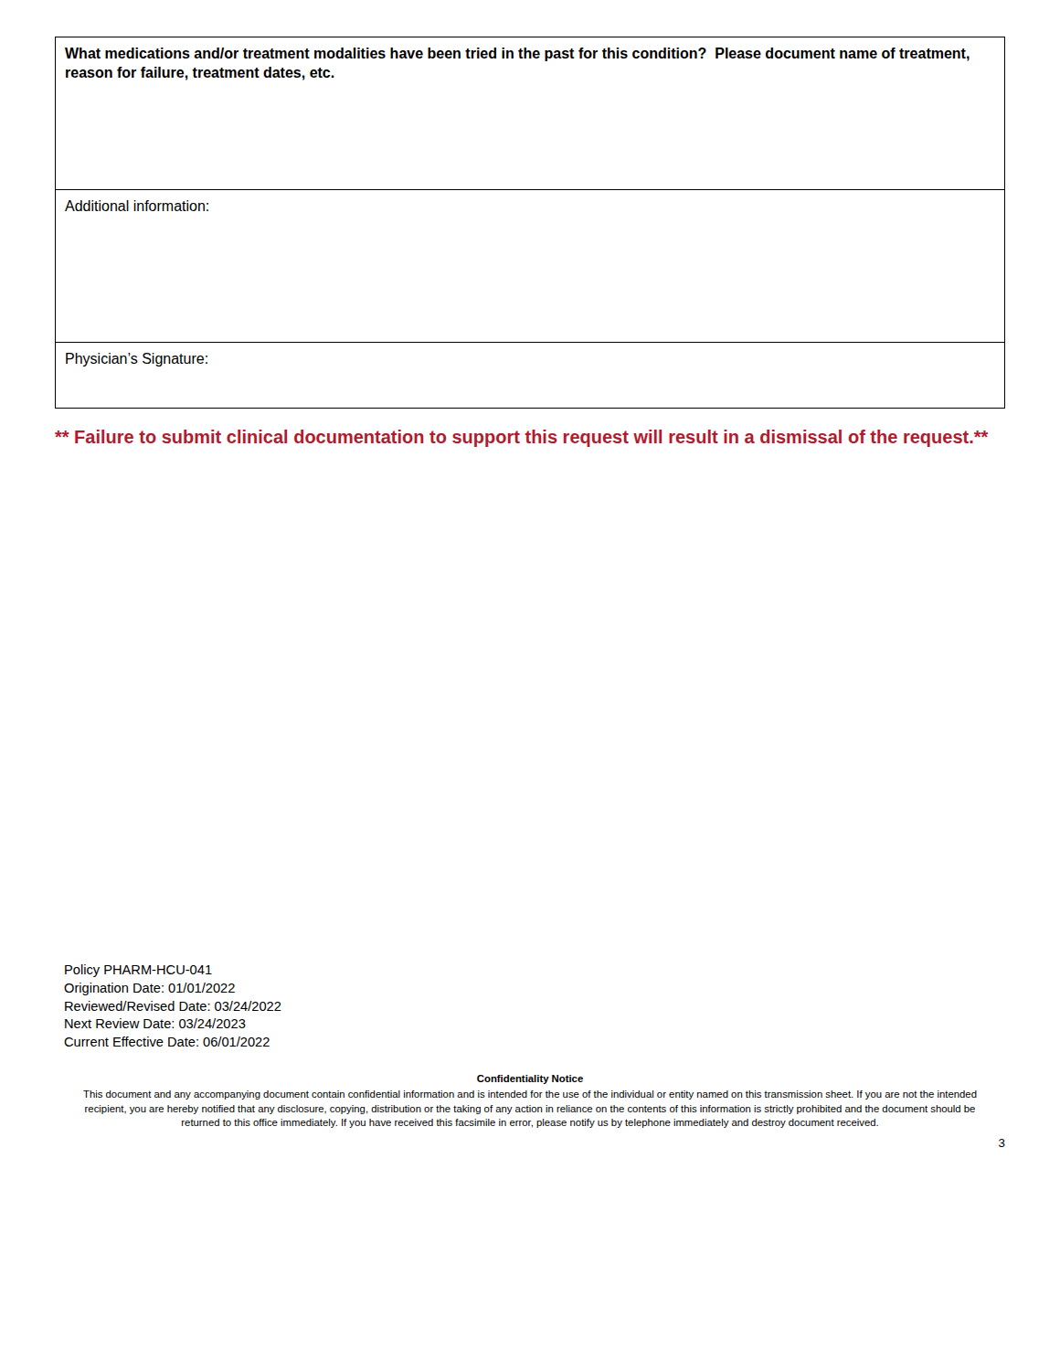| What medications and/or treatment modalities have been tried in the past for this condition? Please document name of treatment, reason for failure, treatment dates, etc. |
| Additional information: |
| Physician’s Signature: |
** Failure to submit clinical documentation to support this request will result in a dismissal of the request.**
Policy PHARM-HCU-041
Origination Date: 01/01/2022
Reviewed/Revised Date: 03/24/2022
Next Review Date: 03/24/2023
Current Effective Date: 06/01/2022
Confidentiality Notice
This document and any accompanying document contain confidential information and is intended for the use of the individual or entity named on this transmission sheet. If you are not the intended recipient, you are hereby notified that any disclosure, copying, distribution or the taking of any action in reliance on the contents of this information is strictly prohibited and the document should be returned to this office immediately. If you have received this facsimile in error, please notify us by telephone immediately and destroy document received.
3